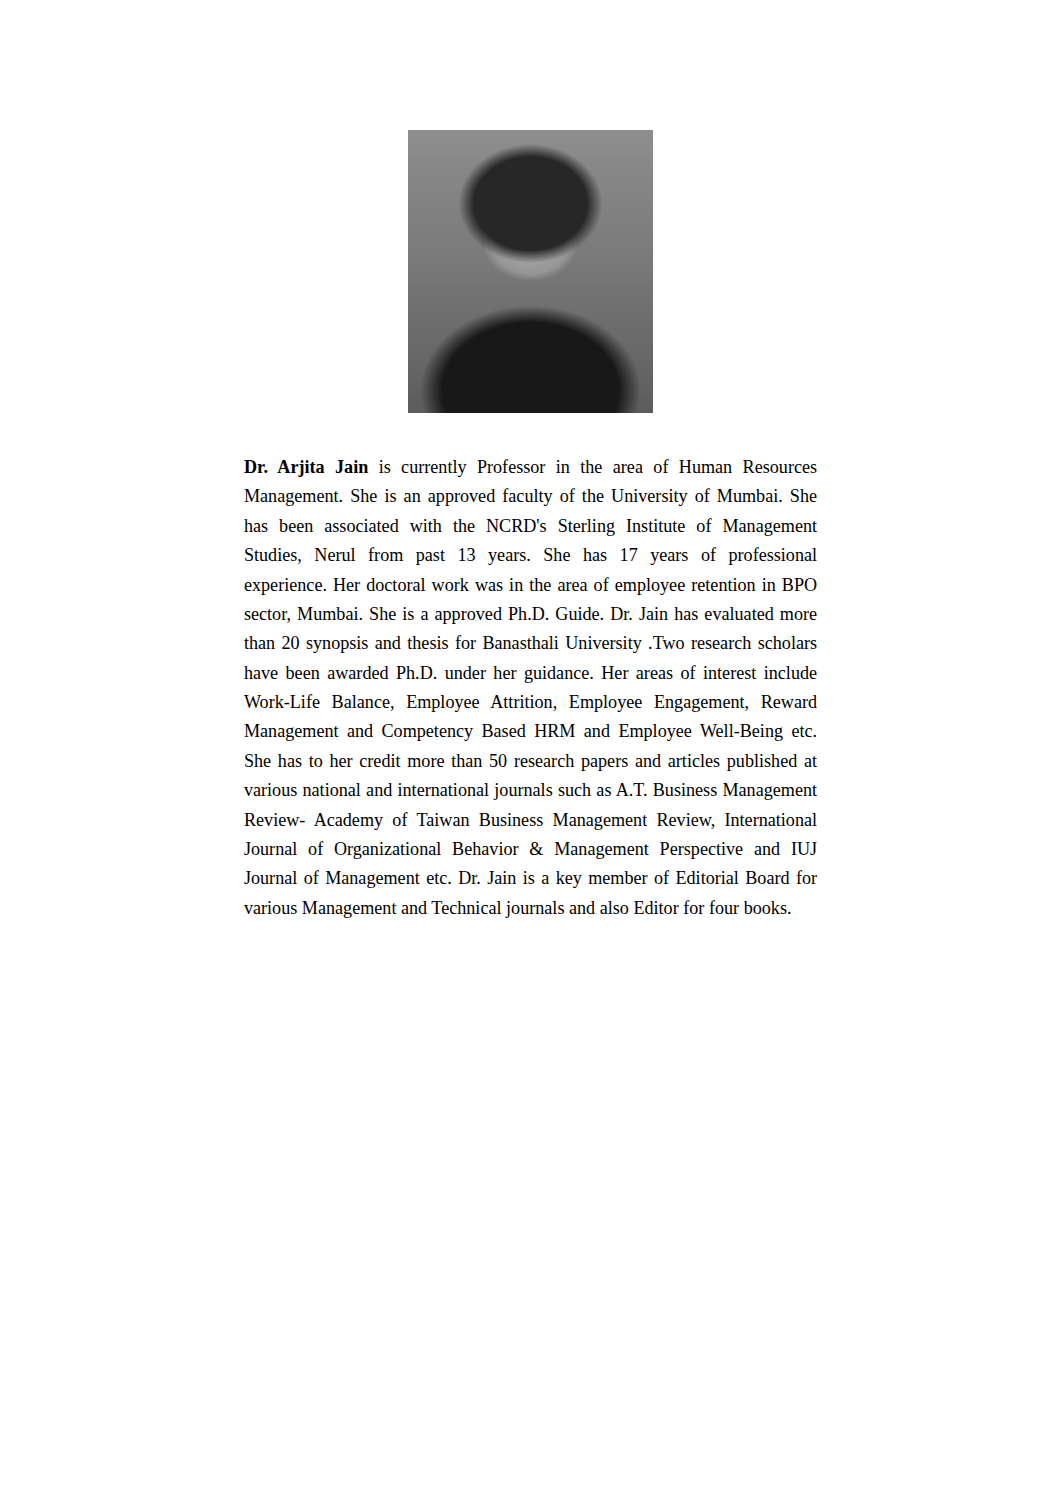Dr. Arjita Jain is currently Professor in the area of Human Resources Management. She is an approved faculty of the University of Mumbai. She has been associated with the NCRD's Sterling Institute of Management Studies, Nerul from past 13 years. She has 17 years of professional experience. Her doctoral work was in the area of employee retention in BPO sector, Mumbai. She is a approved Ph.D. Guide. Dr. Jain has evaluated more than 20 synopsis and thesis for Banasthali University .Two research scholars have been awarded Ph.D. under her guidance. Her areas of interest include Work-Life Balance, Employee Attrition, Employee Engagement, Reward Management and Competency Based HRM and Employee Well-Being etc. She has to her credit more than 50 research papers and articles published at various national and international journals such as A.T. Business Management Review- Academy of Taiwan Business Management Review, International Journal of Organizational Behavior & Management Perspective and IUJ Journal of Management etc. Dr. Jain is a key member of Editorial Board for various Management and Technical journals and also Editor for four books.